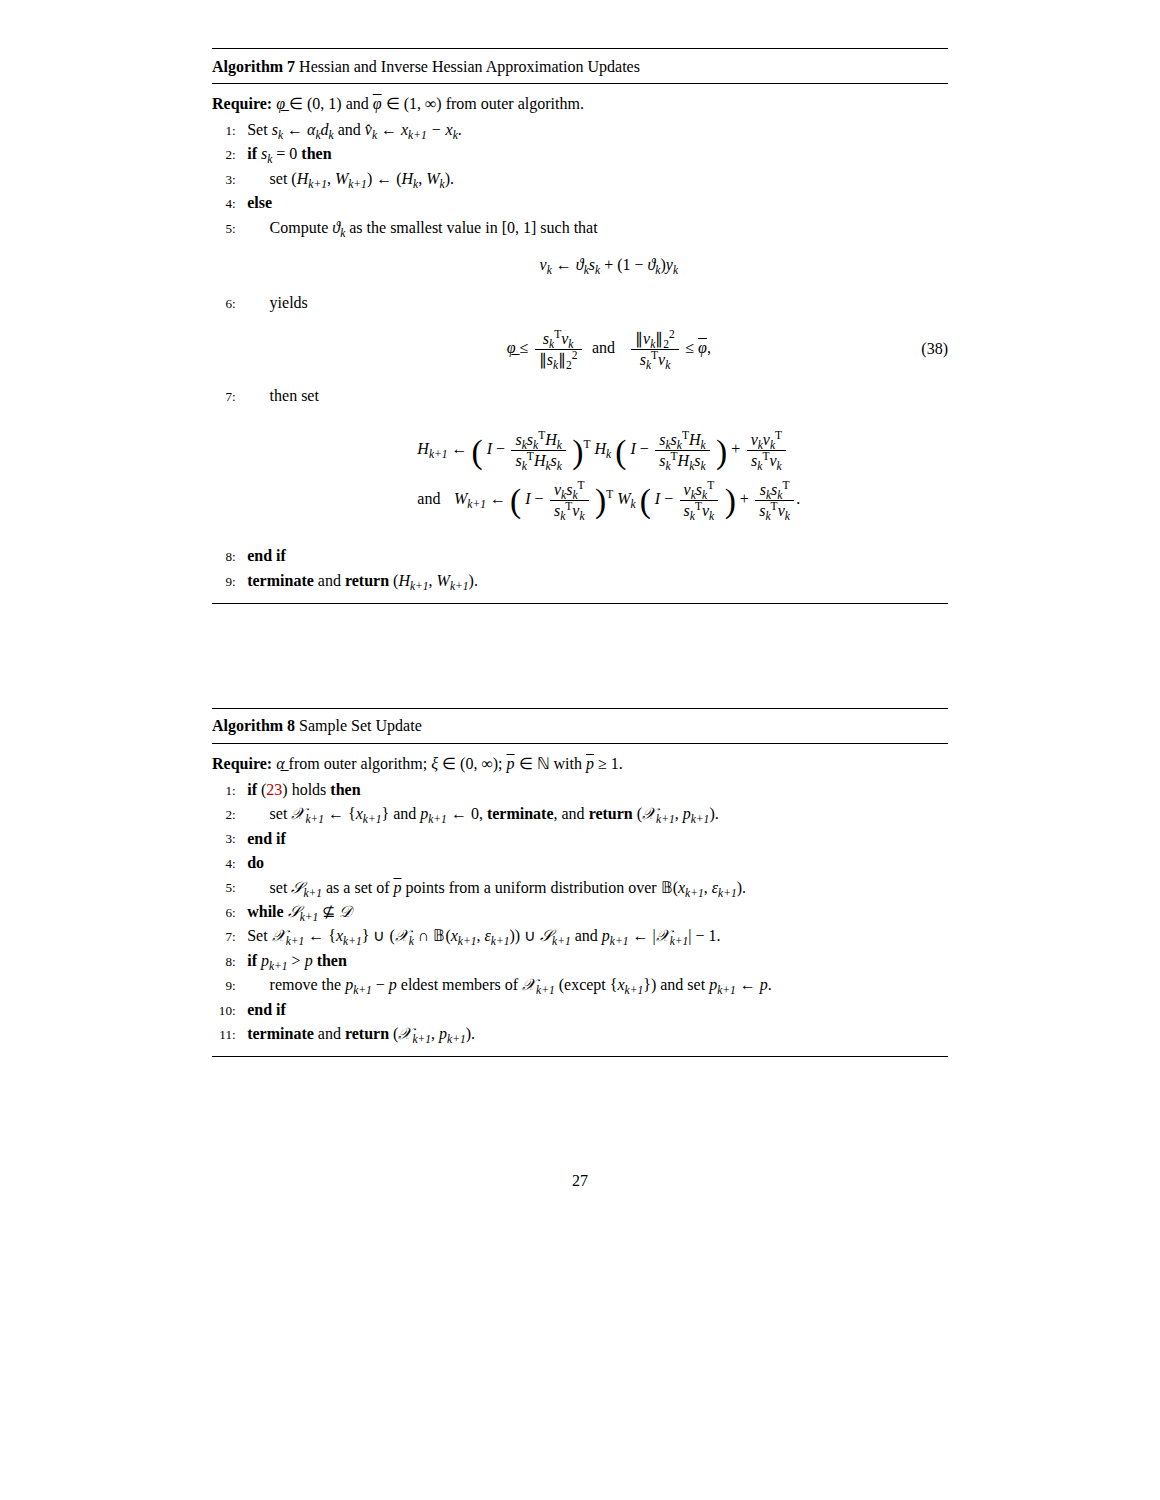Algorithm 7 Hessian and Inverse Hessian Approximation Updates
Require: φ̲ ∈ (0, 1) and φ ∈ (1, ∞) from outer algorithm.
Set sk ← αkdk and v̂k ← xk+1 − xk.
if sk = 0 then
set (Hk+1, Wk+1) ← (Hk, Wk).
else
Compute ϑk as the smallest value in [0, 1] such that
vk ← ϑksk + (1 − ϑk)yk
yields
φ̲ ≤ skTvk ∥sk∥22 and ∥vk∥22 skTvk ≤ φ, (38)
then set
Hk+1 ← ( I − skskTHk skTHksk )T Hk ( I − skskTHk skTHksk ) + vkvkT skTvk and Wk+1 ← ( I − vkskT skTvk )T Wk ( I − vkskT skTvk ) + skskT skTvk .
end if
terminate and return (Hk+1, Wk+1).
Algorithm 8 Sample Set Update
Require: α̲ from outer algorithm; ξ ∈ (0, ∞); p ∈ ℕ with p ≥ 1.
if (23) holds then
set 𝒳k+1 ← {xk+1} and pk+1 ← 0, terminate, and return (𝒳k+1, pk+1).
end if
do
set 𝒮k+1 as a set of p points from a uniform distribution over 𝔹(xk+1, εk+1).
while 𝒮k+1 ⊈ 𝒟
Set 𝒳k+1 ← {xk+1} ∪ (𝒳k ∩ 𝔹(xk+1, εk+1)) ∪ 𝒮k+1 and pk+1 ← |𝒳k+1| − 1.
if pk+1 > p then
remove the pk+1 − p eldest members of 𝒳k+1 (except {xk+1}) and set pk+1 ← p.
end if
terminate and return (𝒳k+1, pk+1).
27